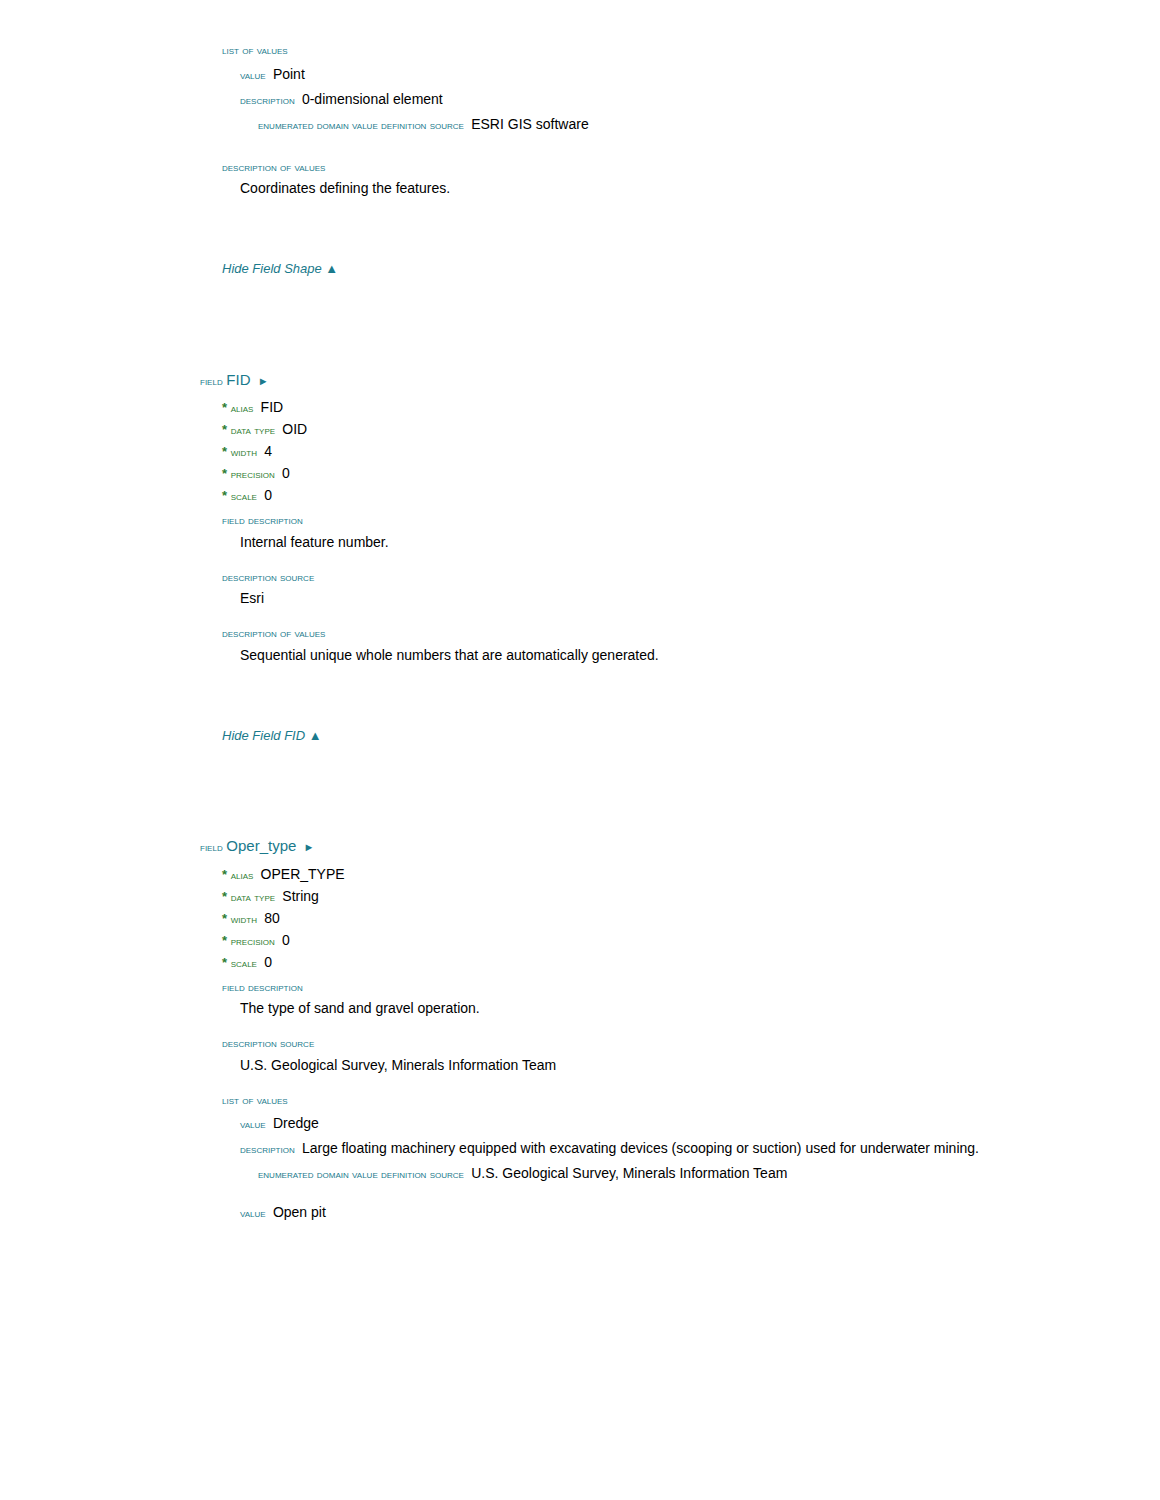List of values
Value Point
Description 0-dimensional element
Enumerated domain value definition source ESRI GIS software
Description of values
Coordinates defining the features.
Hide Field Shape ▲
Field FID ►
* Alias FID
* Data type OID
* Width 4
* Precision 0
* Scale 0
Field description
Internal feature number.
Description source
Esri
Description of values
Sequential unique whole numbers that are automatically generated.
Hide Field FID ▲
Field Oper_type ►
* Alias OPER_TYPE
* Data type String
* Width 80
* Precision 0
* Scale 0
Field description
The type of sand and gravel operation.
Description source
U.S. Geological Survey, Minerals Information Team
List of values
Value Dredge
Description Large floating machinery equipped with excavating devices (scooping or suction) used for underwater mining.
Enumerated domain value definition source U.S. Geological Survey, Minerals Information Team
Value Open pit